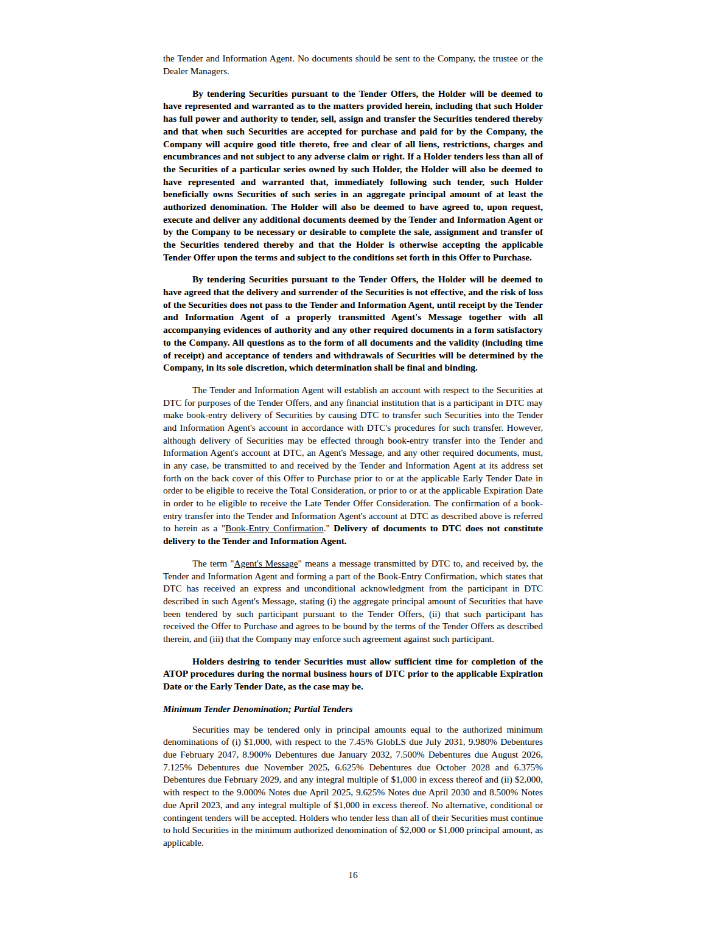the Tender and Information Agent. No documents should be sent to the Company, the trustee or the Dealer Managers.
By tendering Securities pursuant to the Tender Offers, the Holder will be deemed to have represented and warranted as to the matters provided herein, including that such Holder has full power and authority to tender, sell, assign and transfer the Securities tendered thereby and that when such Securities are accepted for purchase and paid for by the Company, the Company will acquire good title thereto, free and clear of all liens, restrictions, charges and encumbrances and not subject to any adverse claim or right. If a Holder tenders less than all of the Securities of a particular series owned by such Holder, the Holder will also be deemed to have represented and warranted that, immediately following such tender, such Holder beneficially owns Securities of such series in an aggregate principal amount of at least the authorized denomination. The Holder will also be deemed to have agreed to, upon request, execute and deliver any additional documents deemed by the Tender and Information Agent or by the Company to be necessary or desirable to complete the sale, assignment and transfer of the Securities tendered thereby and that the Holder is otherwise accepting the applicable Tender Offer upon the terms and subject to the conditions set forth in this Offer to Purchase.
By tendering Securities pursuant to the Tender Offers, the Holder will be deemed to have agreed that the delivery and surrender of the Securities is not effective, and the risk of loss of the Securities does not pass to the Tender and Information Agent, until receipt by the Tender and Information Agent of a properly transmitted Agent's Message together with all accompanying evidences of authority and any other required documents in a form satisfactory to the Company. All questions as to the form of all documents and the validity (including time of receipt) and acceptance of tenders and withdrawals of Securities will be determined by the Company, in its sole discretion, which determination shall be final and binding.
The Tender and Information Agent will establish an account with respect to the Securities at DTC for purposes of the Tender Offers, and any financial institution that is a participant in DTC may make book-entry delivery of Securities by causing DTC to transfer such Securities into the Tender and Information Agent's account in accordance with DTC's procedures for such transfer. However, although delivery of Securities may be effected through book-entry transfer into the Tender and Information Agent's account at DTC, an Agent's Message, and any other required documents, must, in any case, be transmitted to and received by the Tender and Information Agent at its address set forth on the back cover of this Offer to Purchase prior to or at the applicable Early Tender Date in order to be eligible to receive the Total Consideration, or prior to or at the applicable Expiration Date in order to be eligible to receive the Late Tender Offer Consideration. The confirmation of a book-entry transfer into the Tender and Information Agent's account at DTC as described above is referred to herein as a "Book-Entry Confirmation." Delivery of documents to DTC does not constitute delivery to the Tender and Information Agent.
The term "Agent's Message" means a message transmitted by DTC to, and received by, the Tender and Information Agent and forming a part of the Book-Entry Confirmation, which states that DTC has received an express and unconditional acknowledgment from the participant in DTC described in such Agent's Message, stating (i) the aggregate principal amount of Securities that have been tendered by such participant pursuant to the Tender Offers, (ii) that such participant has received the Offer to Purchase and agrees to be bound by the terms of the Tender Offers as described therein, and (iii) that the Company may enforce such agreement against such participant.
Holders desiring to tender Securities must allow sufficient time for completion of the ATOP procedures during the normal business hours of DTC prior to the applicable Expiration Date or the Early Tender Date, as the case may be.
Minimum Tender Denomination; Partial Tenders
Securities may be tendered only in principal amounts equal to the authorized minimum denominations of (i) $1,000, with respect to the 7.45% GlobLS due July 2031, 9.980% Debentures due February 2047, 8.900% Debentures due January 2032, 7.500% Debentures due August 2026, 7.125% Debentures due November 2025, 6.625% Debentures due October 2028 and 6.375% Debentures due February 2029, and any integral multiple of $1,000 in excess thereof and (ii) $2,000, with respect to the 9.000% Notes due April 2025, 9.625% Notes due April 2030 and 8.500% Notes due April 2023, and any integral multiple of $1,000 in excess thereof. No alternative, conditional or contingent tenders will be accepted. Holders who tender less than all of their Securities must continue to hold Securities in the minimum authorized denomination of $2,000 or $1,000 principal amount, as applicable.
16